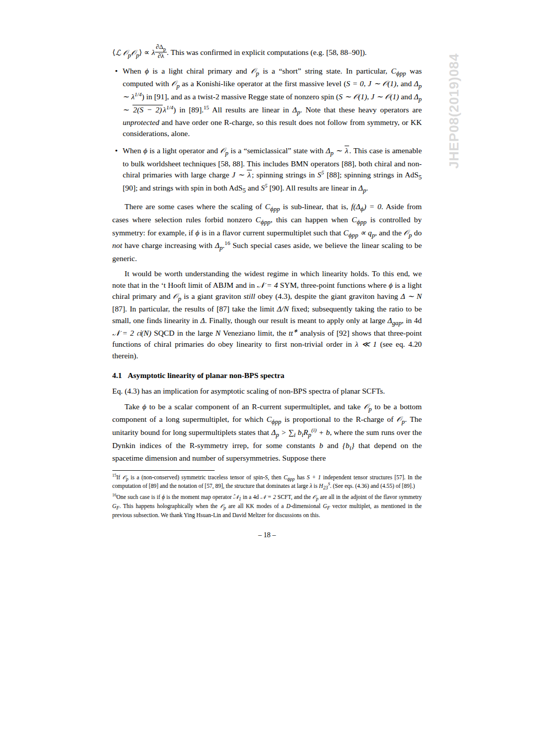JHEP08(2019)084
⟨ℒ 𝒪p𝒪p⟩ ∝ λ∂Δp∂λ. This was confirmed in explicit computations (e.g. [58, 88–90]).
When ϕ is a light chiral primary and 𝒪p is a “short” string state. In particular, Cϕpp was computed with 𝒪p as a Konishi-like operator at the first massive level (S = 0, J ∼ 𝒪(1), and Δp ∼ λ1/4) in [91], and as a twist-2 massive Regge state of nonzero spin (S ∼ 𝒪(1), J ∼ 𝒪(1) and Δp ∼ 2(S − 2) λ1/4) in [89].15 All results are linear in Δp. Note that these heavy operators are unprotected and have order one R-charge, so this result does not follow from symmetry, or KK considerations, alone.
When ϕ is a light operator and 𝒪p is a “semiclassical” state with Δp ∼ λ. This case is amenable to bulk worldsheet techniques [58, 88]. This includes BMN operators [88], both chiral and non-chiral primaries with large charge J ∼ λ; spinning strings in S5 [88]; spinning strings in AdS5 [90]; and strings with spin in both AdS5 and S5 [90]. All results are linear in Δp.
There are some cases where the scaling of Cϕpp is sub-linear, that is, f(Δϕ) = 0. Aside from cases where selection rules forbid nonzero Cϕpp, this can happen when Cϕpp is controlled by symmetry: for example, if ϕ is in a flavor current supermultiplet such that Cϕpp ∝ qp, and the 𝒪p do not have charge increasing with Δp.16 Such special cases aside, we believe the linear scaling to be generic.
It would be worth understanding the widest regime in which linearity holds. To this end, we note that in the ‘t Hooft limit of ABJM and in 𝒩 = 4 SYM, three-point functions where ϕ is a light chiral primary and 𝒪p is a giant graviton still obey (4.3), despite the giant graviton having Δ ∼ N [87]. In particular, the results of [87] take the limit Δ/N fixed; subsequently taking the ratio to be small, one finds linearity in Δ. Finally, though our result is meant to apply only at large Δgap, in 4d 𝒩 = 2 𝔠𝔦(N) SQCD in the large N Veneziano limit, the tt∗ analysis of [92] shows that three-point functions of chiral primaries do obey linearity to first non-trivial order in λ ≪ 1 (see eq. 4.20 therein).
4.1 Asymptotic linearity of planar non-BPS spectra
Eq. (4.3) has an implication for asymptotic scaling of non-BPS spectra of planar SCFTs.
Take ϕ to be a scalar component of an R-current supermultiplet, and take 𝒪p to be a bottom component of a long supermultiplet, for which Cϕpp is proportional to the R-charge of 𝒪p. The unitarity bound for long supermultiplets states that Δp > ∑i biRp(i) + b, where the sum runs over the Dynkin indices of the R-symmetry irrep, for some constants b and {bi} that depend on the spacetime dimension and number of supersymmetries. Suppose there
15If 𝒪p is a (non-conserved) symmetric traceless tensor of spin-S, then Cϕpp has S + 1 independent tensor structures [57]. In the computation of [89] and the notation of [57, 89], the structure that dominates at large λ is H23S. (See eqs. (4.36) and (4.55) of [89].)
16One such case is if ϕ is the moment map operator ̂𝒩1 in a 4d 𝒩 = 2 SCFT, and the 𝒪p are all in the adjoint of the flavor symmetry GF. This happens holographically when the 𝒪p are all KK modes of a D-dimensional GF vector multiplet, as mentioned in the previous subsection. We thank Ying Hsuan-Lin and David Meltzer for discussions on this.
– 18 –